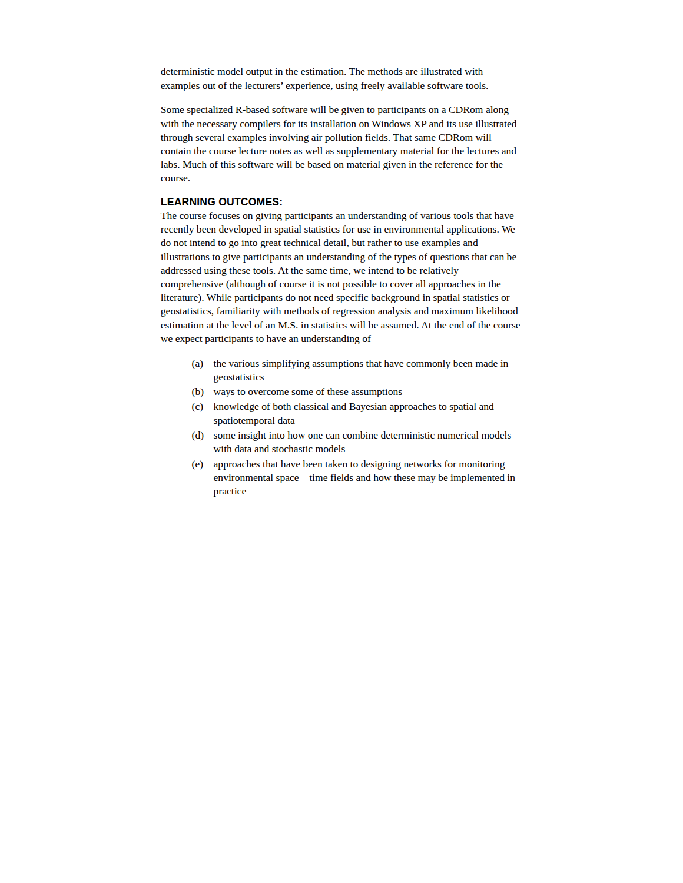deterministic model output in the estimation. The methods are illustrated with examples out of the lecturers’ experience, using freely available software tools.
Some specialized R-based software will be given to participants on a CDRom along with the necessary compilers for its installation on Windows XP and its use illustrated through several examples involving air pollution fields. That same CDRom will contain the course lecture notes as well as supplementary material for the lectures and labs. Much of this software will be based on material given in the reference for the course.
LEARNING OUTCOMES:
The course focuses on giving participants an understanding of various tools that have recently been developed in spatial statistics for use in environmental applications. We do not intend to go into great technical detail, but rather to use examples and illustrations to give participants an understanding of the types of questions that can be addressed using these tools. At the same time, we intend to be relatively comprehensive (although of course it is not possible to cover all approaches in the literature). While participants do not need specific background in spatial statistics or geostatistics, familiarity with methods of regression analysis and maximum likelihood estimation at the level of an M.S. in statistics will be assumed. At the end of the course we expect participants to have an understanding of
(a) the various simplifying assumptions that have commonly been made in geostatistics
(b) ways to overcome some of these assumptions
(c) knowledge of both classical and Bayesian approaches to spatial and spatiotemporal data
(d) some insight into how one can combine deterministic numerical models with data and stochastic models
(e) approaches that have been taken to designing networks for monitoring environmental space – time fields and how these may be implemented in practice